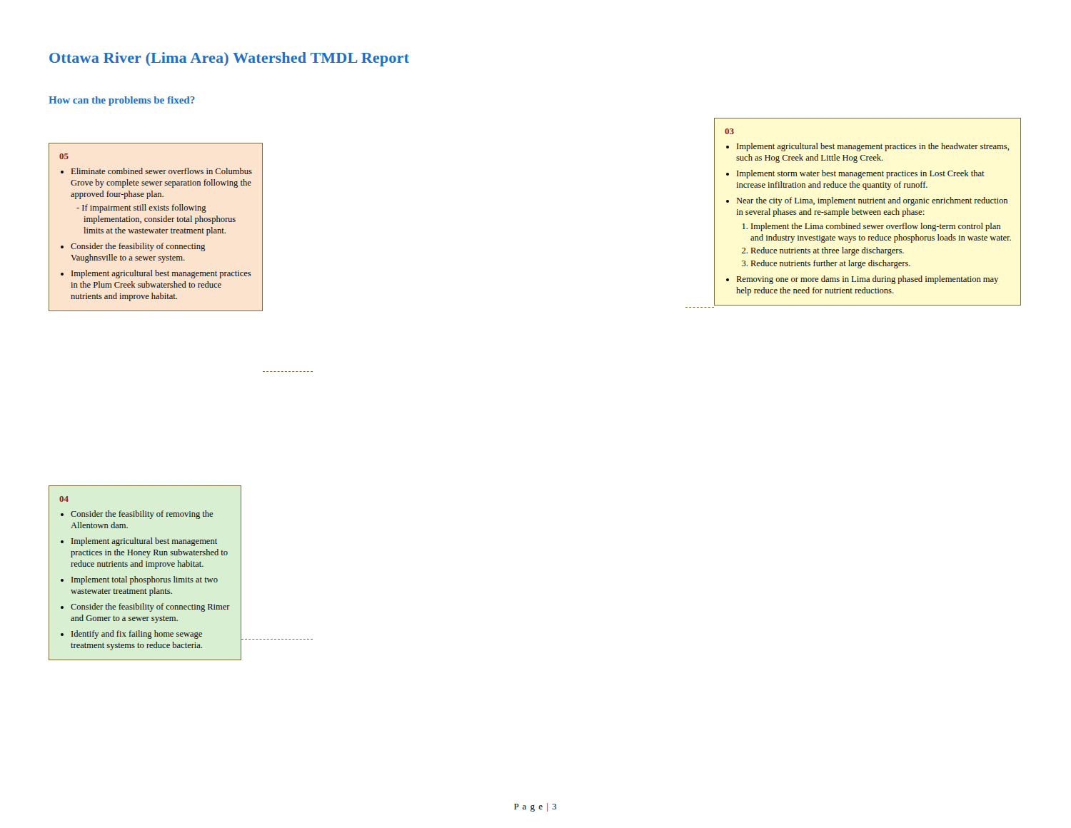Ottawa River (Lima Area) Watershed TMDL Report
How can the problems be fixed?
05
Eliminate combined sewer overflows in Columbus Grove by complete sewer separation following the approved four-phase plan.
- If impairment still exists following implementation, consider total phosphorus limits at the wastewater treatment plant.
Consider the feasibility of connecting Vaughnsville to a sewer system.
Implement agricultural best management practices in the Plum Creek subwatershed to reduce nutrients and improve habitat.
04
Consider the feasibility of removing the Allentown dam.
Implement agricultural best management practices in the Honey Run subwatershed to reduce nutrients and improve habitat.
Implement total phosphorus limits at two wastewater treatment plants.
Consider the feasibility of connecting Rimer and Gomer to a sewer system.
Identify and fix failing home sewage treatment systems to reduce bacteria.
03
Implement agricultural best management practices in the headwater streams, such as Hog Creek and Little Hog Creek.
Implement storm water best management practices in Lost Creek that increase infiltration and reduce the quantity of runoff.
Near the city of Lima, implement nutrient and organic enrichment reduction in several phases and re-sample between each phase:
Implement the Lima combined sewer overflow long-term control plan and industry investigate ways to reduce phosphorus loads in waste water.
Reduce nutrients at three large dischargers.
Reduce nutrients further at large dischargers.
Removing one or more dams in Lima during phased implementation may help reduce the need for nutrient reductions.
P a g e | 3